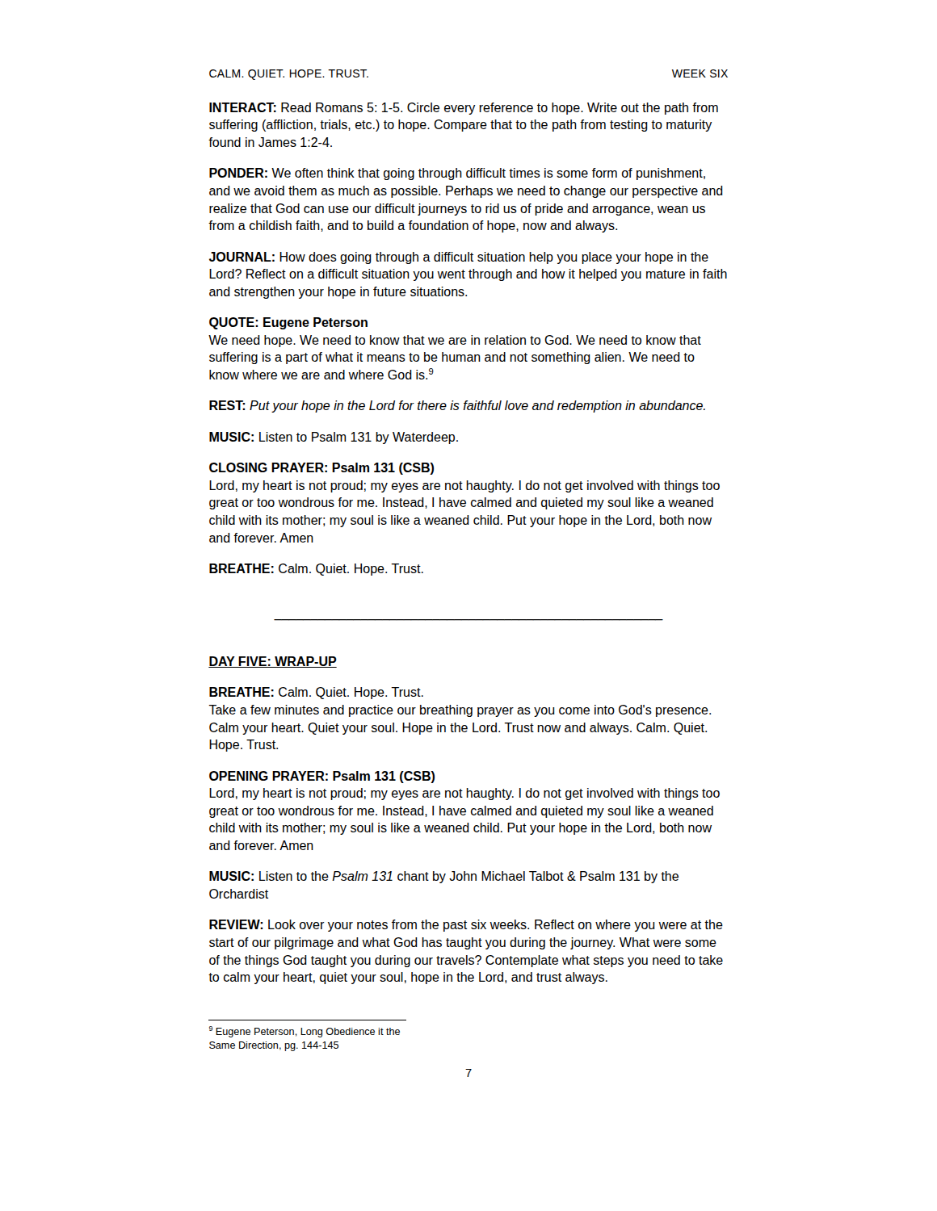CALM. QUIET. HOPE. TRUST. WEEK SIX
INTERACT: Read Romans 5: 1-5. Circle every reference to hope. Write out the path from suffering (affliction, trials, etc.) to hope. Compare that to the path from testing to maturity found in James 1:2-4.
PONDER: We often think that going through difficult times is some form of punishment, and we avoid them as much as possible. Perhaps we need to change our perspective and realize that God can use our difficult journeys to rid us of pride and arrogance, wean us from a childish faith, and to build a foundation of hope, now and always.
JOURNAL: How does going through a difficult situation help you place your hope in the Lord? Reflect on a difficult situation you went through and how it helped you mature in faith and strengthen your hope in future situations.
QUOTE: Eugene Peterson
We need hope. We need to know that we are in relation to God. We need to know that suffering is a part of what it means to be human and not something alien. We need to know where we are and where God is.9
REST: Put your hope in the Lord for there is faithful love and redemption in abundance.
MUSIC: Listen to Psalm 131 by Waterdeep.
CLOSING PRAYER: Psalm 131 (CSB)
Lord, my heart is not proud; my eyes are not haughty. I do not get involved with things too great or too wondrous for me. Instead, I have calmed and quieted my soul like a weaned child with its mother; my soul is like a weaned child. Put your hope in the Lord, both now and forever. Amen
BREATHE: Calm. Quiet. Hope. Trust.
______________________________________________________
DAY FIVE: WRAP-UP
BREATHE: Calm. Quiet. Hope. Trust.
Take a few minutes and practice our breathing prayer as you come into God's presence. Calm your heart. Quiet your soul. Hope in the Lord. Trust now and always. Calm. Quiet. Hope. Trust.
OPENING PRAYER: Psalm 131 (CSB)
Lord, my heart is not proud; my eyes are not haughty. I do not get involved with things too great or too wondrous for me. Instead, I have calmed and quieted my soul like a weaned child with its mother; my soul is like a weaned child. Put your hope in the Lord, both now and forever. Amen
MUSIC: Listen to the Psalm 131 chant by John Michael Talbot & Psalm 131 by the Orchardist
REVIEW: Look over your notes from the past six weeks. Reflect on where you were at the start of our pilgrimage and what God has taught you during the journey. What were some of the things God taught you during our travels? Contemplate what steps you need to take to calm your heart, quiet your soul, hope in the Lord, and trust always.
9 Eugene Peterson, Long Obedience it the Same Direction, pg. 144-145
7